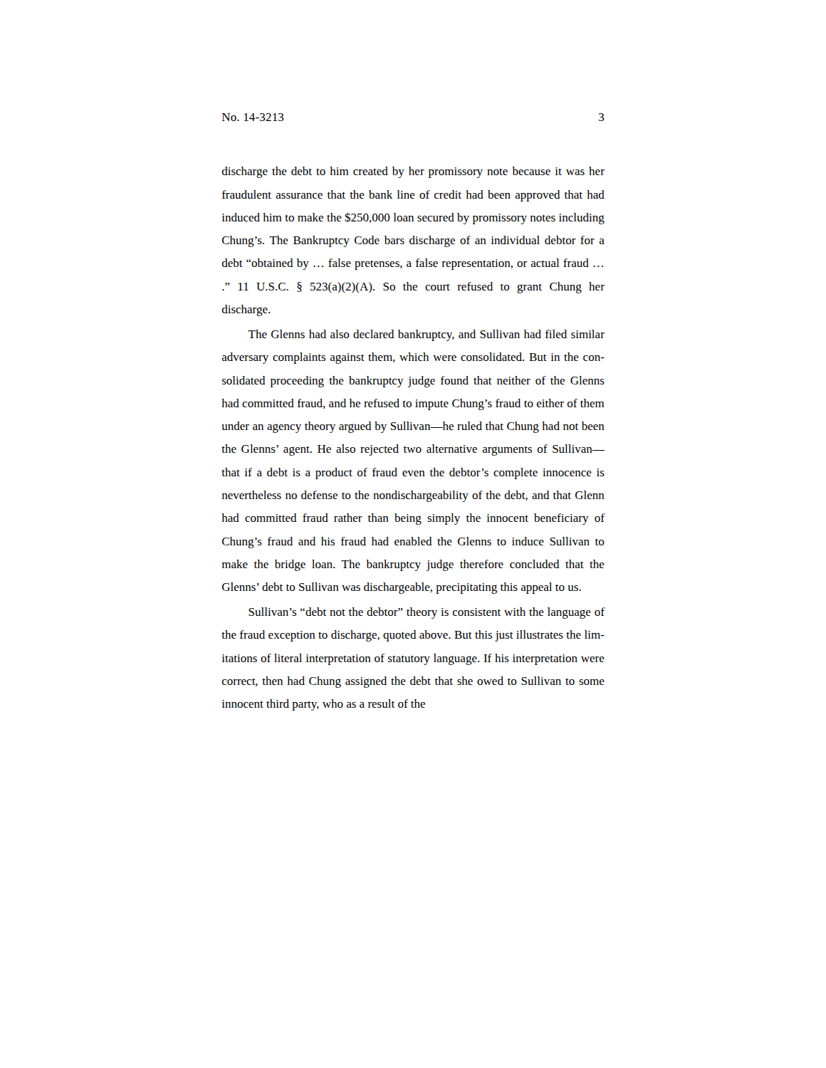No. 14-3213 3
discharge the debt to him created by her promissory note because it was her fraudulent assurance that the bank line of credit had been approved that had induced him to make the $250,000 loan secured by promissory notes including Chung’s. The Bankruptcy Code bars discharge of an individual debtor for a debt “obtained by … false pretenses, a false representation, or actual fraud … .” 11 U.S.C. § 523(a)(2)(A). So the court refused to grant Chung her discharge.
The Glenns had also declared bankruptcy, and Sullivan had filed similar adversary complaints against them, which were consolidated. But in the consolidated proceeding the bankruptcy judge found that neither of the Glenns had committed fraud, and he refused to impute Chung’s fraud to either of them under an agency theory argued by Sullivan—he ruled that Chung had not been the Glenns’ agent. He also rejected two alternative arguments of Sullivan—that if a debt is a product of fraud even the debtor’s complete innocence is nevertheless no defense to the nondischargeability of the debt, and that Glenn had committed fraud rather than being simply the innocent beneficiary of Chung’s fraud and his fraud had enabled the Glenns to induce Sullivan to make the bridge loan. The bankruptcy judge therefore concluded that the Glenns’ debt to Sullivan was dischargeable, precipitating this appeal to us.
Sullivan’s “debt not the debtor” theory is consistent with the language of the fraud exception to discharge, quoted above. But this just illustrates the limitations of literal interpretation of statutory language. If his interpretation were correct, then had Chung assigned the debt that she owed to Sullivan to some innocent third party, who as a result of the